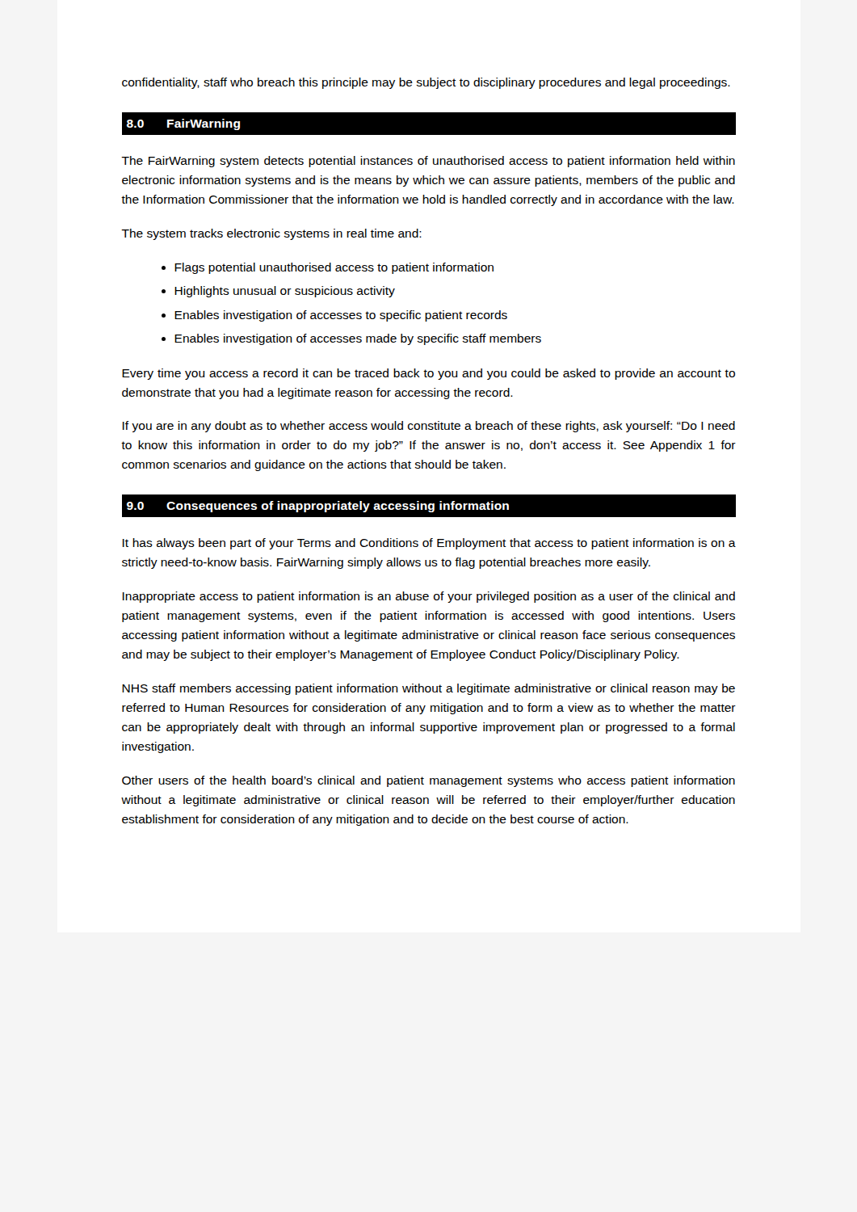confidentiality, staff who breach this principle may be subject to disciplinary procedures and legal proceedings.
8.0 FairWarning
The FairWarning system detects potential instances of unauthorised access to patient information held within electronic information systems and is the means by which we can assure patients, members of the public and the Information Commissioner that the information we hold is handled correctly and in accordance with the law.
The system tracks electronic systems in real time and:
Flags potential unauthorised access to patient information
Highlights unusual or suspicious activity
Enables investigation of accesses to specific patient records
Enables investigation of accesses made by specific staff members
Every time you access a record it can be traced back to you and you could be asked to provide an account to demonstrate that you had a legitimate reason for accessing the record.
If you are in any doubt as to whether access would constitute a breach of these rights, ask yourself: “Do I need to know this information in order to do my job?” If the answer is no, don’t access it. See Appendix 1 for common scenarios and guidance on the actions that should be taken.
9.0 Consequences of inappropriately accessing information
It has always been part of your Terms and Conditions of Employment that access to patient information is on a strictly need-to-know basis. FairWarning simply allows us to flag potential breaches more easily.
Inappropriate access to patient information is an abuse of your privileged position as a user of the clinical and patient management systems, even if the patient information is accessed with good intentions. Users accessing patient information without a legitimate administrative or clinical reason face serious consequences and may be subject to their employer’s Management of Employee Conduct Policy/Disciplinary Policy.
NHS staff members accessing patient information without a legitimate administrative or clinical reason may be referred to Human Resources for consideration of any mitigation and to form a view as to whether the matter can be appropriately dealt with through an informal supportive improvement plan or progressed to a formal investigation.
Other users of the health board’s clinical and patient management systems who access patient information without a legitimate administrative or clinical reason will be referred to their employer/further education establishment for consideration of any mitigation and to decide on the best course of action.